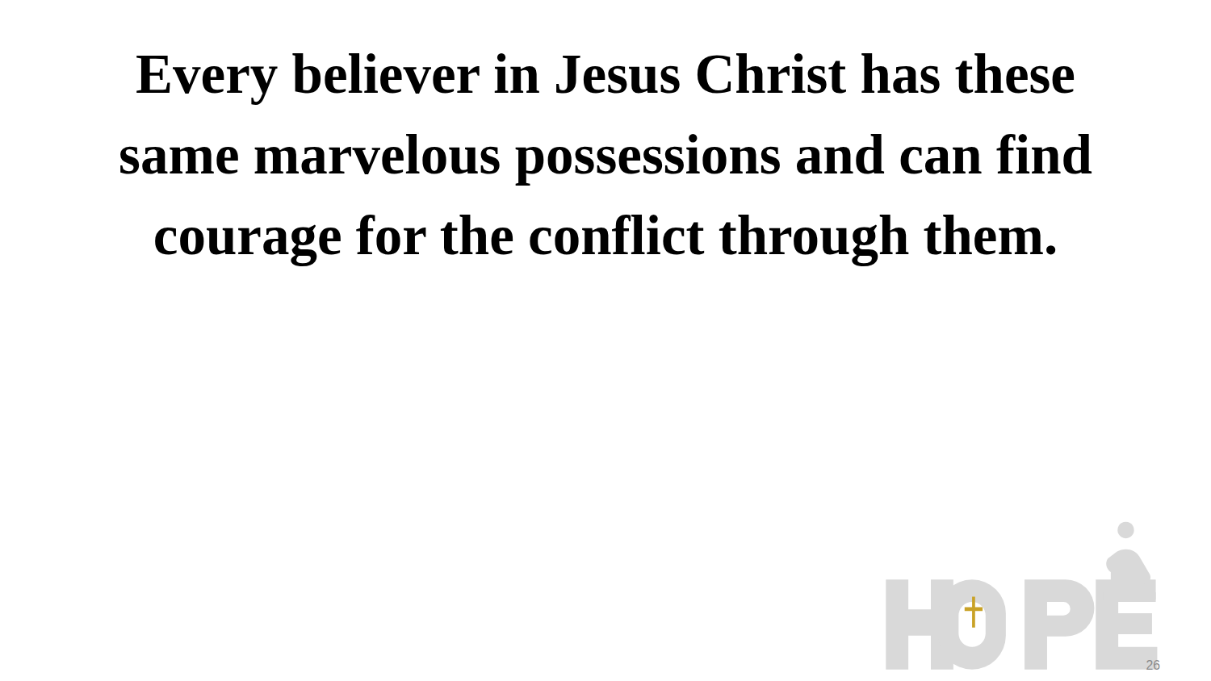Every believer in Jesus Christ has these same marvelous possessions and can find courage for the conflict through them.
26